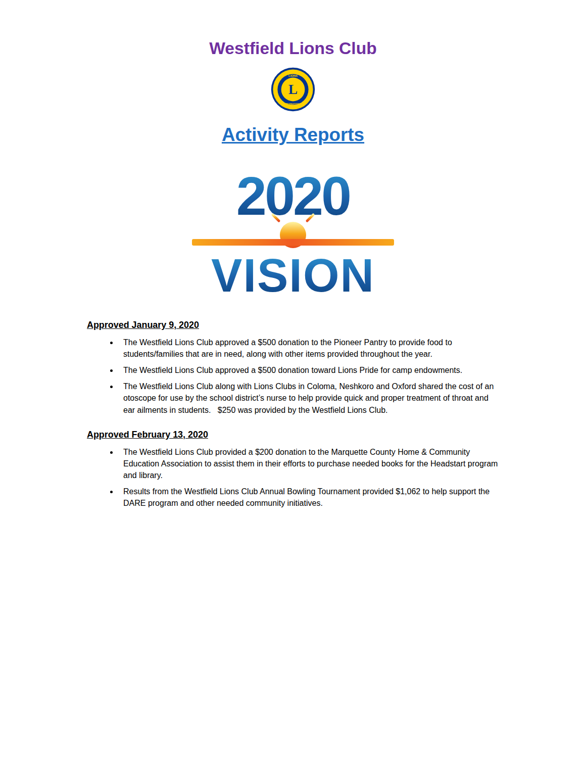Westfield Lions Club
L LIONS INTERNATIONAL
Activity Reports
2020 VISION
Approved January 9, 2020
The Westfield Lions Club approved a $500 donation to the Pioneer Pantry to provide food to students/families that are in need, along with other items provided throughout the year.
The Westfield Lions Club approved a $500 donation toward Lions Pride for camp endowments.
The Westfield Lions Club along with Lions Clubs in Coloma, Neshkoro and Oxford shared the cost of an otoscope for use by the school district’s nurse to help provide quick and proper treatment of throat and ear ailments in students. $250 was provided by the Westfield Lions Club.
Approved February 13, 2020
The Westfield Lions Club provided a $200 donation to the Marquette County Home & Community Education Association to assist them in their efforts to purchase needed books for the Headstart program and library.
Results from the Westfield Lions Club Annual Bowling Tournament provided $1,062 to help support the DARE program and other needed community initiatives.